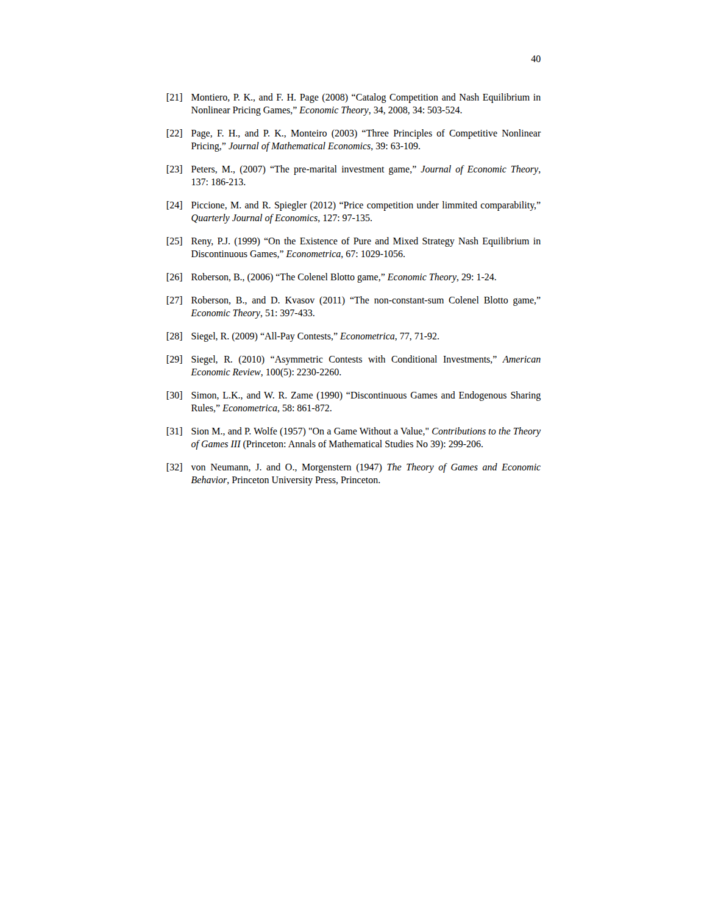40
[21] Montiero, P. K., and F. H. Page (2008) “Catalog Competition and Nash Equilibrium in Nonlinear Pricing Games,” Economic Theory, 34, 2008, 34: 503-524.
[22] Page, F. H., and P. K., Monteiro (2003) “Three Principles of Competitive Nonlinear Pricing,” Journal of Mathematical Economics, 39: 63-109.
[23] Peters, M., (2007) “The pre-marital investment game,” Journal of Economic Theory, 137: 186-213.
[24] Piccione, M. and R. Spiegler (2012) “Price competition under limmited comparability,” Quarterly Journal of Economics, 127: 97-135.
[25] Reny, P.J. (1999) “On the Existence of Pure and Mixed Strategy Nash Equilibrium in Discontinuous Games,” Econometrica, 67: 1029-1056.
[26] Roberson, B., (2006) “The Colenel Blotto game,” Economic Theory, 29: 1-24.
[27] Roberson, B., and D. Kvasov (2011) “The non-constant-sum Colenel Blotto game,” Economic Theory, 51: 397-433.
[28] Siegel, R. (2009) “All-Pay Contests,” Econometrica, 77, 71-92.
[29] Siegel, R. (2010) “Asymmetric Contests with Conditional Investments,” American Economic Review, 100(5): 2230-2260.
[30] Simon, L.K., and W. R. Zame (1990) “Discontinuous Games and Endogenous Sharing Rules,” Econometrica, 58: 861-872.
[31] Sion M., and P. Wolfe (1957) "On a Game Without a Value," Contributions to the Theory of Games III (Princeton: Annals of Mathematical Studies No 39): 299-206.
[32] von Neumann, J. and O., Morgenstern (1947) The Theory of Games and Economic Behavior, Princeton University Press, Princeton.